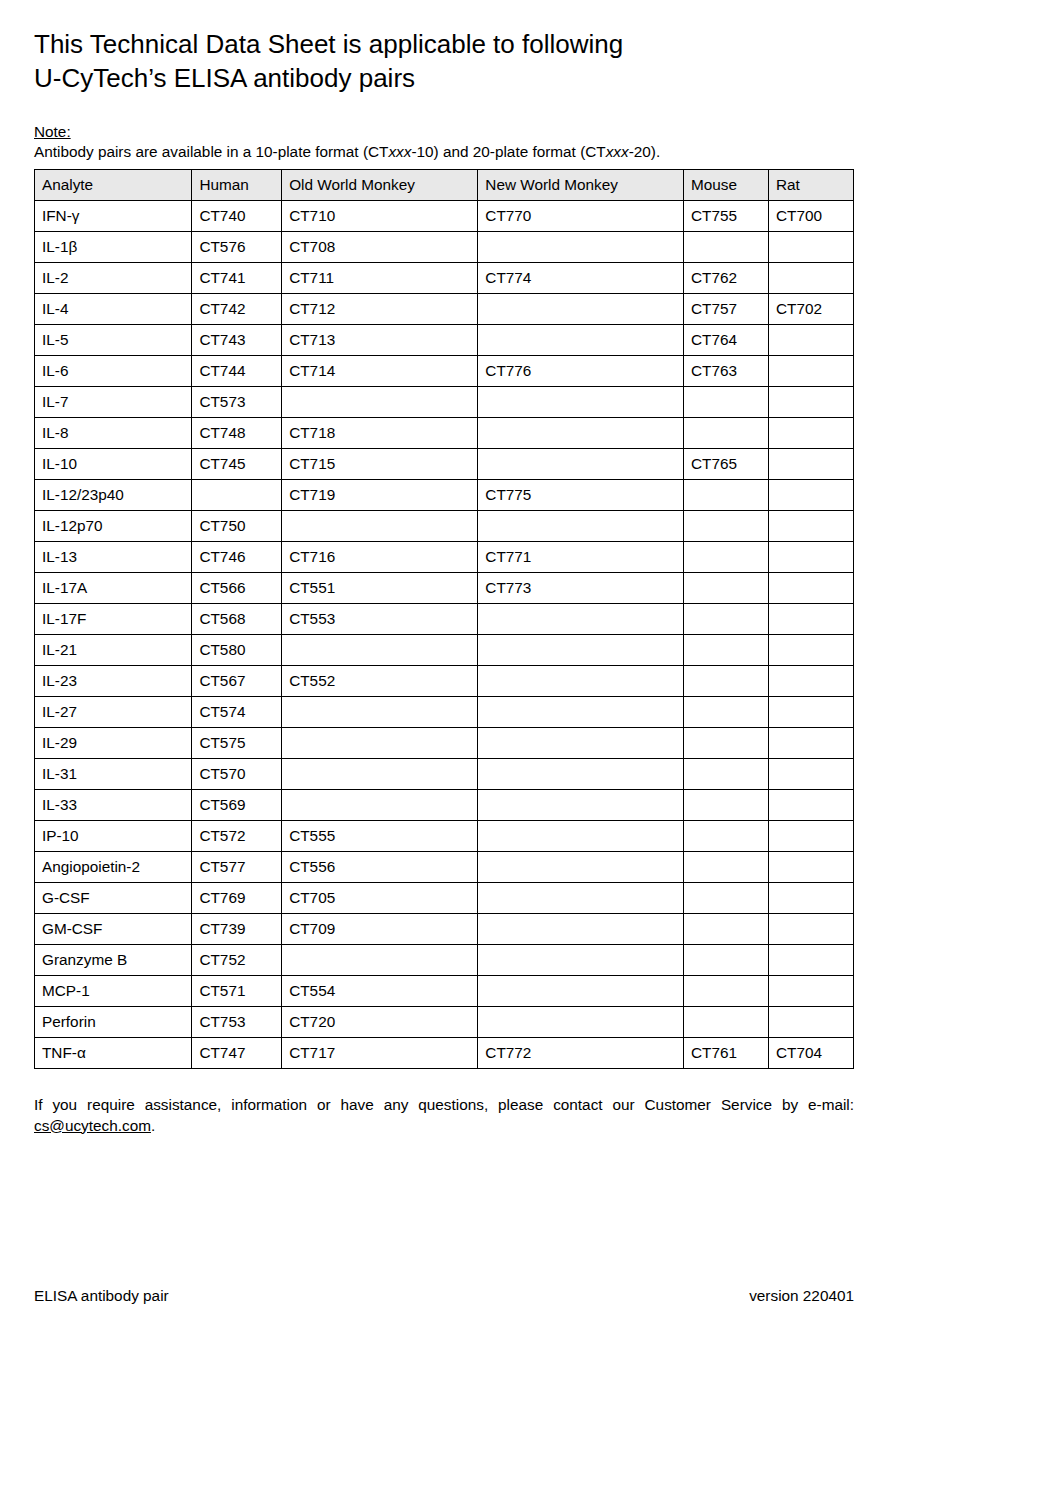This Technical Data Sheet is applicable to following
U-CyTech’s ELISA antibody pairs
Note:
Antibody pairs are available in a 10-plate format (CTxxx-10) and 20-plate format (CTxxx-20).
| Analyte | Human | Old World Monkey | New World Monkey | Mouse | Rat |
| --- | --- | --- | --- | --- | --- |
| IFN-γ | CT740 | CT710 | CT770 | CT755 | CT700 |
| IL-1β | CT576 | CT708 | | | |
| IL-2 | CT741 | CT711 | CT774 | CT762 | |
| IL-4 | CT742 | CT712 | | CT757 | CT702 |
| IL-5 | CT743 | CT713 | | CT764 | |
| IL-6 | CT744 | CT714 | CT776 | CT763 | |
| IL-7 | CT573 | | | | |
| IL-8 | CT748 | CT718 | | | |
| IL-10 | CT745 | CT715 | | CT765 | |
| IL-12/23p40 | | CT719 | CT775 | | |
| IL-12p70 | CT750 | | | | |
| IL-13 | CT746 | CT716 | CT771 | | |
| IL-17A | CT566 | CT551 | CT773 | | |
| IL-17F | CT568 | CT553 | | | |
| IL-21 | CT580 | | | | |
| IL-23 | CT567 | CT552 | | | |
| IL-27 | CT574 | | | | |
| IL-29 | CT575 | | | | |
| IL-31 | CT570 | | | | |
| IL-33 | CT569 | | | | |
| IP-10 | CT572 | CT555 | | | |
| Angiopoietin-2 | CT577 | CT556 | | | |
| G-CSF | CT769 | CT705 | | | |
| GM-CSF | CT739 | CT709 | | | |
| Granzyme B | CT752 | | | | |
| MCP-1 | CT571 | CT554 | | | |
| Perforin | CT753 | CT720 | | | |
| TNF-α | CT747 | CT717 | CT772 | CT761 | CT704 |
If you require assistance, information or have any questions, please contact our Customer Service by e-mail: cs@ucytech.com.
ELISA antibody pair version 220401